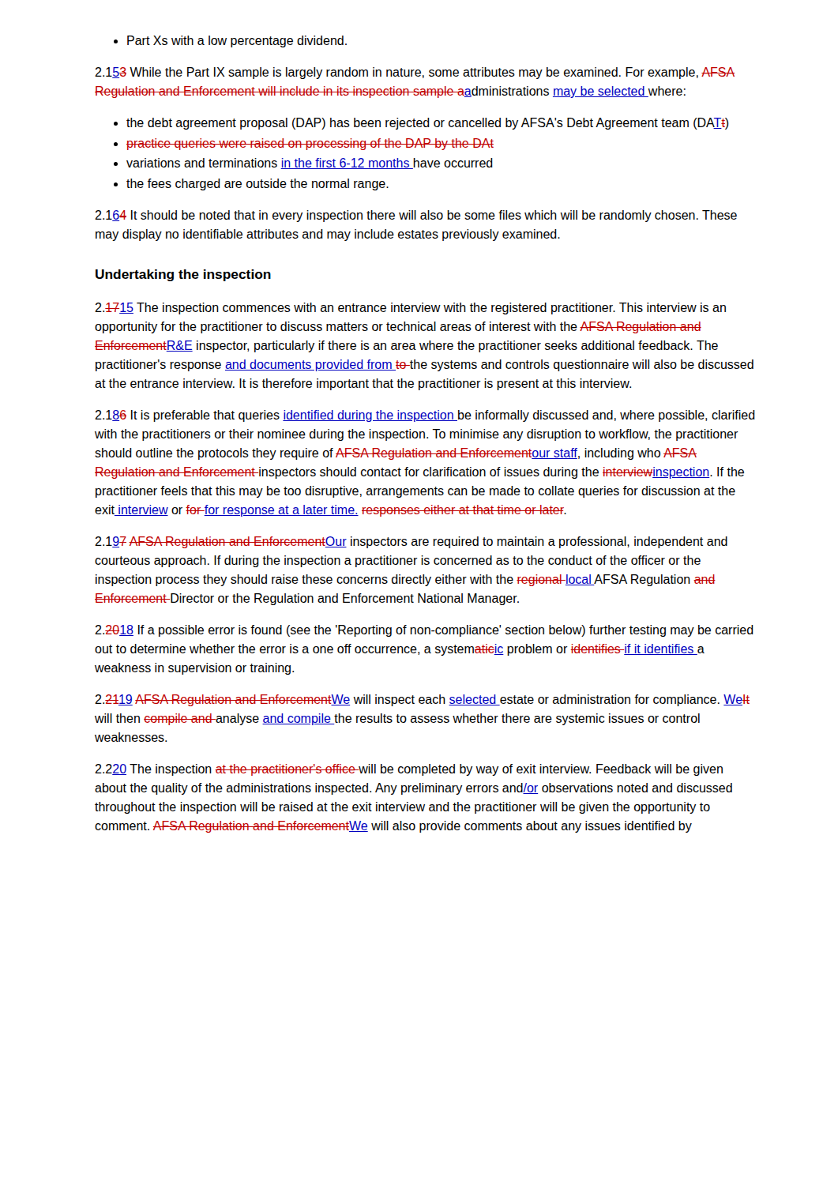Part Xs with a low percentage dividend.
2.153 While the Part IX sample is largely random in nature, some attributes may be examined. For example, AFSA Regulation and Enforcement will include in its inspection sample aadministrations may be selected where:
the debt agreement proposal (DAP) has been rejected or cancelled by AFSA's Debt Agreement team (DATt)
practice queries were raised on processing of the DAP by the DAt
variations and terminations in the first 6-12 months have occurred
the fees charged are outside the normal range.
2.164 It should be noted that in every inspection there will also be some files which will be randomly chosen. These may display no identifiable attributes and may include estates previously examined.
Undertaking the inspection
2.1715 The inspection commences with an entrance interview with the registered practitioner. This interview is an opportunity for the practitioner to discuss matters or technical areas of interest with the AFSA Regulation and EnforcementR&E inspector, particularly if there is an area where the practitioner seeks additional feedback. The practitioner's response and documents provided from to the systems and controls questionnaire will also be discussed at the entrance interview. It is therefore important that the practitioner is present at this interview.
2.186 It is preferable that queries identified during the inspection be informally discussed and, where possible, clarified with the practitioners or their nominee during the inspection. To minimise any disruption to workflow, the practitioner should outline the protocols they require of AFSA Regulation and Enforcementour staff, including who AFSA Regulation and Enforcement inspectors should contact for clarification of issues during the interviewinspection. If the practitioner feels that this may be too disruptive, arrangements can be made to collate queries for discussion at the exit interview or for for response at a later time. responses either at that time or later.
2.197 AFSA Regulation and EnforcementOur inspectors are required to maintain a professional, independent and courteous approach. If during the inspection a practitioner is concerned as to the conduct of the officer or the inspection process they should raise these concerns directly either with the regional local AFSA Regulation and Enforcement Director or the Regulation and Enforcement National Manager.
2.2018 If a possible error is found (see the 'Reporting of non-compliance' section below) further testing may be carried out to determine whether the error is a one off occurrence, a systematicic problem or identifies if it identifies a weakness in supervision or training.
2.2119 AFSA Regulation and EnforcementWe will inspect each selected estate or administration for compliance. WeIt will then compile and analyse and compile the results to assess whether there are systemic issues or control weaknesses.
2.220 The inspection at the practitioner's office will be completed by way of exit interview. Feedback will be given about the quality of the administrations inspected. Any preliminary errors and/or observations noted and discussed throughout the inspection will be raised at the exit interview and the practitioner will be given the opportunity to comment. AFSA Regulation and EnforcementWe will also provide comments about any issues identified by